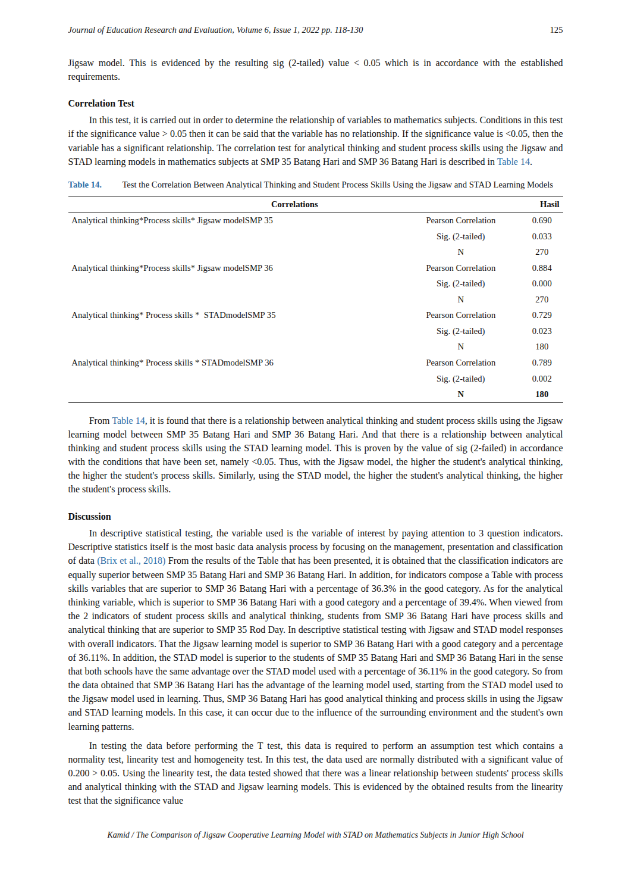Journal of Education Research and Evaluation, Volume 6, Issue 1, 2022 pp. 118-130 125
Jigsaw model. This is evidenced by the resulting sig (2-tailed) value < 0.05 which is in accordance with the established requirements.
Correlation Test
In this test, it is carried out in order to determine the relationship of variables to mathematics subjects. Conditions in this test if the significance value > 0.05 then it can be said that the variable has no relationship. If the significance value is <0.05, then the variable has a significant relationship. The correlation test for analytical thinking and student process skills using the Jigsaw and STAD learning models in mathematics subjects at SMP 35 Batang Hari and SMP 36 Batang Hari is described in Table 14.
Table 14. Test the Correlation Between Analytical Thinking and Student Process Skills Using the Jigsaw and STAD Learning Models
| Correlations | Hasil |
| --- | --- |
| Analytical thinking*Process skills* Jigsaw modelSMP 35 | Pearson Correlation | 0.690 |
| Sig. (2-tailed) | 0.033 |
| N | 270 |
| Analytical thinking*Process skills* Jigsaw modelSMP 36 | Pearson Correlation | 0.884 |
| Sig. (2-tailed) | 0.000 |
| N | 270 |
| Analytical thinking* Process skills * STADmodelSMP 35 | Pearson Correlation | 0.729 |
| Sig. (2-tailed) | 0.023 |
| N | 180 |
| Analytical thinking* Process skills * STADmodelSMP 36 | Pearson Correlation | 0.789 |
| Sig. (2-tailed) | 0.002 |
| | N | 180 |
From Table 14, it is found that there is a relationship between analytical thinking and student process skills using the Jigsaw learning model between SMP 35 Batang Hari and SMP 36 Batang Hari. And that there is a relationship between analytical thinking and student process skills using the STAD learning model. This is proven by the value of sig (2-failed) in accordance with the conditions that have been set, namely <0.05. Thus, with the Jigsaw model, the higher the student's analytical thinking, the higher the student's process skills. Similarly, using the STAD model, the higher the student's analytical thinking, the higher the student's process skills.
Discussion
In descriptive statistical testing, the variable used is the variable of interest by paying attention to 3 question indicators. Descriptive statistics itself is the most basic data analysis process by focusing on the management, presentation and classification of data (Brix et al., 2018) From the results of the Table that has been presented, it is obtained that the classification indicators are equally superior between SMP 35 Batang Hari and SMP 36 Batang Hari. In addition, for indicators compose a Table with process skills variables that are superior to SMP 36 Batang Hari with a percentage of 36.3% in the good category. As for the analytical thinking variable, which is superior to SMP 36 Batang Hari with a good category and a percentage of 39.4%. When viewed from the 2 indicators of student process skills and analytical thinking, students from SMP 36 Batang Hari have process skills and analytical thinking that are superior to SMP 35 Rod Day. In descriptive statistical testing with Jigsaw and STAD model responses with overall indicators. That the Jigsaw learning model is superior to SMP 36 Batang Hari with a good category and a percentage of 36.11%. In addition, the STAD model is superior to the students of SMP 35 Batang Hari and SMP 36 Batang Hari in the sense that both schools have the same advantage over the STAD model used with a percentage of 36.11% in the good category. So from the data obtained that SMP 36 Batang Hari has the advantage of the learning model used, starting from the STAD model used to the Jigsaw model used in learning. Thus, SMP 36 Batang Hari has good analytical thinking and process skills in using the Jigsaw and STAD learning models. In this case, it can occur due to the influence of the surrounding environment and the student's own learning patterns.
In testing the data before performing the T test, this data is required to perform an assumption test which contains a normality test, linearity test and homogeneity test. In this test, the data used are normally distributed with a significant value of 0.200 > 0.05. Using the linearity test, the data tested showed that there was a linear relationship between students' process skills and analytical thinking with the STAD and Jigsaw learning models. This is evidenced by the obtained results from the linearity test that the significance value
Kamid / The Comparison of Jigsaw Cooperative Learning Model with STAD on Mathematics Subjects in Junior High School